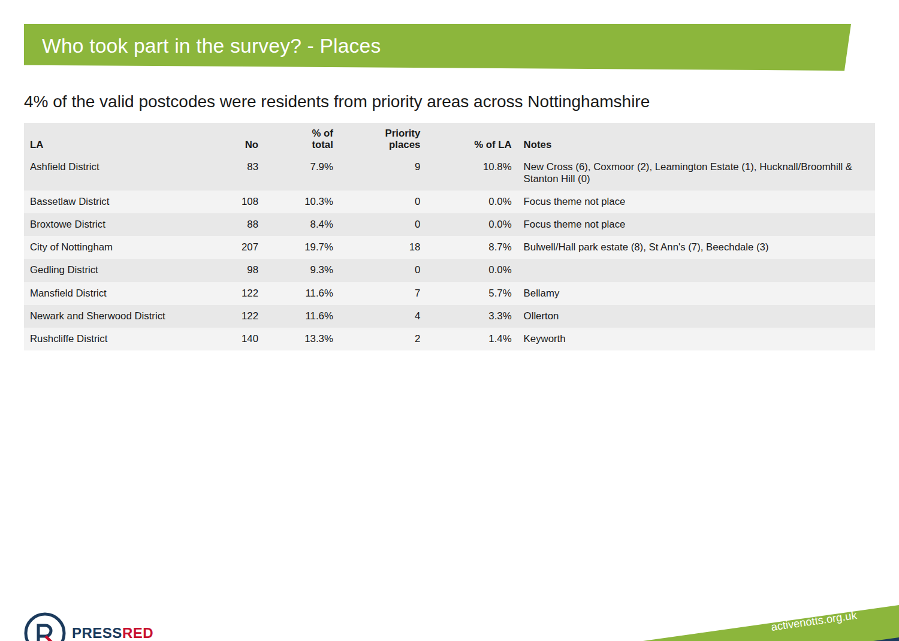Who took part in the survey? - Places
4% of the valid postcodes were residents from priority areas across Nottinghamshire
| LA | No | % of total | Priority places | % of LA | Notes |
| --- | --- | --- | --- | --- | --- |
| Ashfield District | 83 | 7.9% | 9 | 10.8% | New Cross (6), Coxmoor (2), Leamington Estate (1), Hucknall/Broomhill & Stanton Hill (0) |
| Bassetlaw District | 108 | 10.3% | 0 | 0.0% | Focus theme not place |
| Broxtowe District | 88 | 8.4% | 0 | 0.0% | Focus theme not place |
| City of Nottingham | 207 | 19.7% | 18 | 8.7% | Bulwell/Hall park estate (8), St Ann's (7), Beechdale (3) |
| Gedling District | 98 | 9.3% | 0 | 0.0% | |
| Mansfield District | 122 | 11.6% | 7 | 5.7% | Bellamy |
| Newark and Sherwood District | 122 | 11.6% | 4 | 3.3% | Ollerton |
| Rushcliffe District | 140 | 13.3% | 2 | 1.4% | Keyworth |
PRESSRED
activenotts.org.uk